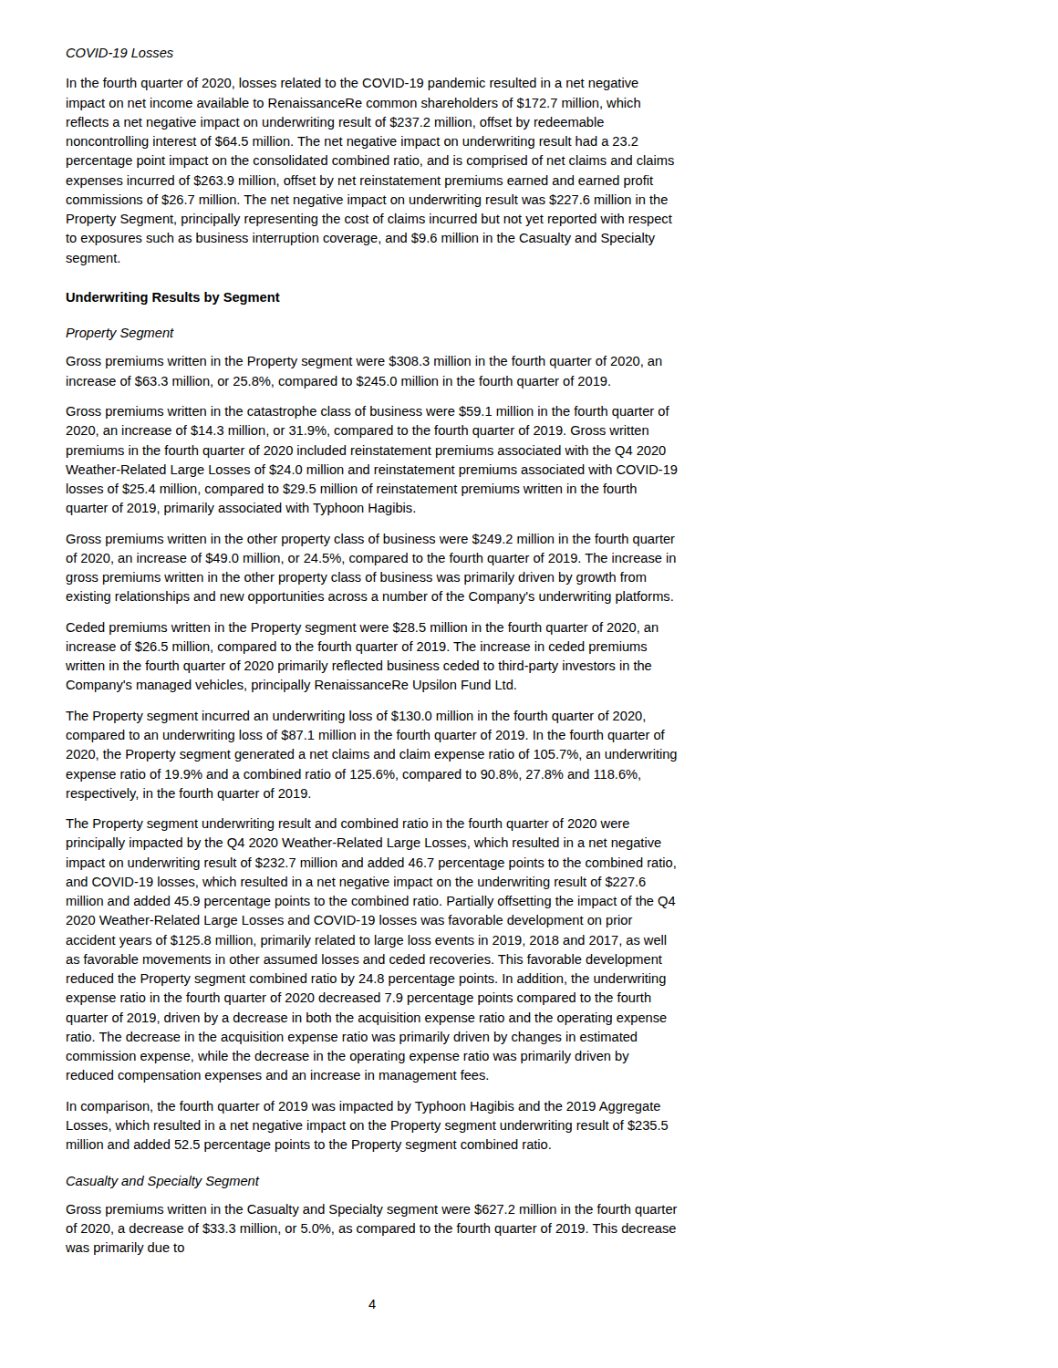COVID-19 Losses
In the fourth quarter of 2020, losses related to the COVID-19 pandemic resulted in a net negative impact on net income available to RenaissanceRe common shareholders of $172.7 million, which reflects a net negative impact on underwriting result of $237.2 million, offset by redeemable noncontrolling interest of $64.5 million. The net negative impact on underwriting result had a 23.2 percentage point impact on the consolidated combined ratio, and is comprised of net claims and claims expenses incurred of $263.9 million, offset by net reinstatement premiums earned and earned profit commissions of $26.7 million. The net negative impact on underwriting result was $227.6 million in the Property Segment, principally representing the cost of claims incurred but not yet reported with respect to exposures such as business interruption coverage, and $9.6 million in the Casualty and Specialty segment.
Underwriting Results by Segment
Property Segment
Gross premiums written in the Property segment were $308.3 million in the fourth quarter of 2020, an increase of $63.3 million, or 25.8%, compared to $245.0 million in the fourth quarter of 2019.
Gross premiums written in the catastrophe class of business were $59.1 million in the fourth quarter of 2020, an increase of $14.3 million, or 31.9%, compared to the fourth quarter of 2019. Gross written premiums in the fourth quarter of 2020 included reinstatement premiums associated with the Q4 2020 Weather-Related Large Losses of $24.0 million and reinstatement premiums associated with COVID-19 losses of $25.4 million, compared to $29.5 million of reinstatement premiums written in the fourth quarter of 2019, primarily associated with Typhoon Hagibis.
Gross premiums written in the other property class of business were $249.2 million in the fourth quarter of 2020, an increase of $49.0 million, or 24.5%, compared to the fourth quarter of 2019. The increase in gross premiums written in the other property class of business was primarily driven by growth from existing relationships and new opportunities across a number of the Company's underwriting platforms.
Ceded premiums written in the Property segment were $28.5 million in the fourth quarter of 2020, an increase of $26.5 million, compared to the fourth quarter of 2019. The increase in ceded premiums written in the fourth quarter of 2020 primarily reflected business ceded to third-party investors in the Company's managed vehicles, principally RenaissanceRe Upsilon Fund Ltd.
The Property segment incurred an underwriting loss of $130.0 million in the fourth quarter of 2020, compared to an underwriting loss of $87.1 million in the fourth quarter of 2019. In the fourth quarter of 2020, the Property segment generated a net claims and claim expense ratio of 105.7%, an underwriting expense ratio of 19.9% and a combined ratio of 125.6%, compared to 90.8%, 27.8% and 118.6%, respectively, in the fourth quarter of 2019.
The Property segment underwriting result and combined ratio in the fourth quarter of 2020 were principally impacted by the Q4 2020 Weather-Related Large Losses, which resulted in a net negative impact on underwriting result of $232.7 million and added 46.7 percentage points to the combined ratio, and COVID-19 losses, which resulted in a net negative impact on the underwriting result of $227.6 million and added 45.9 percentage points to the combined ratio. Partially offsetting the impact of the Q4 2020 Weather-Related Large Losses and COVID-19 losses was favorable development on prior accident years of $125.8 million, primarily related to large loss events in 2019, 2018 and 2017, as well as favorable movements in other assumed losses and ceded recoveries. This favorable development reduced the Property segment combined ratio by 24.8 percentage points. In addition, the underwriting expense ratio in the fourth quarter of 2020 decreased 7.9 percentage points compared to the fourth quarter of 2019, driven by a decrease in both the acquisition expense ratio and the operating expense ratio. The decrease in the acquisition expense ratio was primarily driven by changes in estimated commission expense, while the decrease in the operating expense ratio was primarily driven by reduced compensation expenses and an increase in management fees.
In comparison, the fourth quarter of 2019 was impacted by Typhoon Hagibis and the 2019 Aggregate Losses, which resulted in a net negative impact on the Property segment underwriting result of $235.5 million and added 52.5 percentage points to the Property segment combined ratio.
Casualty and Specialty Segment
Gross premiums written in the Casualty and Specialty segment were $627.2 million in the fourth quarter of 2020, a decrease of $33.3 million, or 5.0%, as compared to the fourth quarter of 2019. This decrease was primarily due to
4